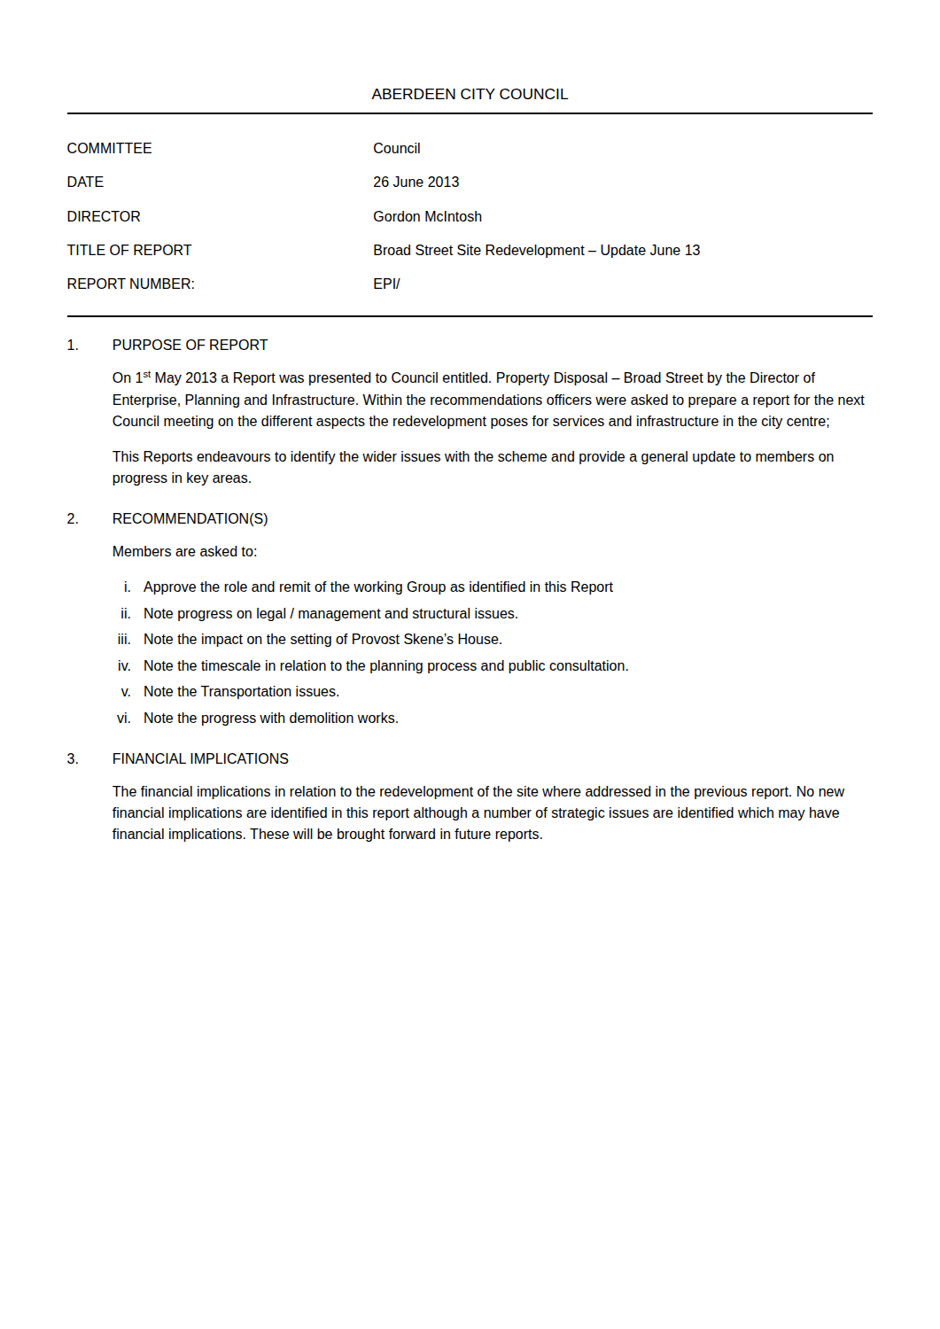ABERDEEN CITY COUNCIL
| Committee | Council |
| Date | 26 June 2013 |
| Director | Gordon McIntosh |
| Title of Report | Broad Street Site Redevelopment – Update June 13 |
| Report Number: | EPI/ |
1. Purpose of Report
On 1st May 2013 a Report was presented to Council entitled. Property Disposal – Broad Street by the Director of Enterprise, Planning and Infrastructure. Within the recommendations officers were asked to prepare a report for the next Council meeting on the different aspects the redevelopment poses for services and infrastructure in the city centre;
This Reports endeavours to identify the wider issues with the scheme and provide a general update to members on progress in key areas.
2. Recommendation(s)
Members are asked to:
Approve the role and remit of the working Group as identified in this Report
Note progress on legal / management and structural issues.
Note the impact on the setting of Provost Skene’s House.
Note the timescale in relation to the planning process and public consultation.
Note the Transportation issues.
Note the progress with demolition works.
3. Financial Implications
The financial implications in relation to the redevelopment of the site where addressed in the previous report. No new financial implications are identified in this report although a number of strategic issues are identified which may have financial implications. These will be brought forward in future reports.